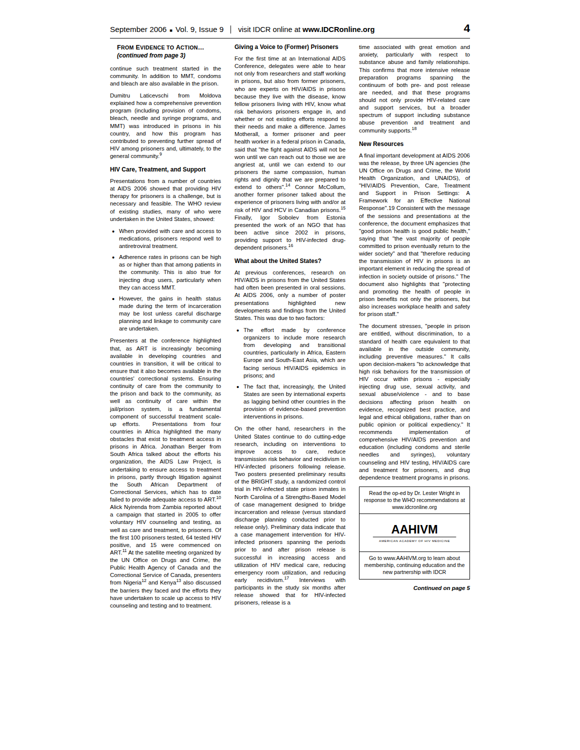September 2006 ■ Vol. 9, Issue 9 visit IDCR online at www.IDCRonline.org 4
FROM EVIDENCE TO ACTION…
(continued from page 3)
continue such treatment started in the community. In addition to MMT, condoms and bleach are also available in the prison.
Dumitru Laticevschi from Moldova explained how a comprehensive prevention program (including provision of condoms, bleach, needle and syringe programs, and MMT) was introduced in prisons in his country, and how this program has contributed to preventing further spread of HIV among prisoners and, ultimately, to the general community.9
HIV Care, Treatment, and Support
Presentations from a number of countries at AIDS 2006 showed that providing HIV therapy for prisoners is a challenge, but is necessary and feasible. The WHO review of existing studies, many of who were undertaken in the United States, showed:
When provided with care and access to medications, prisoners respond well to antiretroviral treatment.
Adherence rates in prisons can be high as or higher than that among patients in the community. This is also true for injecting drug users, particularly when they can access MMT.
However, the gains in health status made during the term of incarceration may be lost unless careful discharge planning and linkage to community care are undertaken.
Presenters at the conference highlighted that, as ART is increasingly becoming available in developing countries and countries in transition, it will be critical to ensure that it also becomes available in the countries' correctional systems. Ensuring continuity of care from the community to the prison and back to the community, as well as continuity of care within the jail/prison system, is a fundamental component of successful treatment scale-up efforts. Presentations from four countries in Africa highlighted the many obstacles that exist to treatment access in prisons in Africa. Jonathan Berger from South Africa talked about the efforts his organization, the AIDS Law Project, is undertaking to ensure access to treatment in prisons, partly through litigation against the South African Department of Correctional Services, which has to date failed to provide adequate access to ART.10 Alick Nyirenda from Zambia reported about a campaign that started in 2005 to offer voluntary HIV counseling and testing, as well as care and treatment, to prisoners. Of the first 100 prisoners tested, 64 tested HIV positive, and 15 were commenced on ART.11 At the satellite meeting organized by the UN Office on Drugs and Crime, the Public Health Agency of Canada and the Correctional Service of Canada, presenters from Nigeria12 and Kenya13 also discussed the barriers they faced and the efforts they have undertaken to scale up access to HIV counseling and testing and to treatment.
Giving a Voice to (Former) Prisoners
For the first time at an International AIDS Conference, delegates were able to hear not only from researchers and staff working in prisons, but also from former prisoners, who are experts on HIV/AIDS in prisons because they live with the disease, know fellow prisoners living with HIV, know what risk behaviors prisoners engage in, and whether or not existing efforts respond to their needs and make a difference. James Motherall, a former prisoner and peer health worker in a federal prison in Canada, said that "the fight against AIDS will not be won until we can reach out to those we are angriest at, until we can extend to our prisoners the same compassion, human rights and dignity that we are prepared to extend to others".14 Connor McCollum, another former prisoner talked about the experience of prisoners living with and/or at risk of HIV and HCV in Canadian prisons.15 Finally, Igor Sobolev from Estonia presented the work of an NGO that has been active since 2002 in prisons, providing support to HIV-infected drug-dependent prisoners.16
What about the United States?
At previous conferences, research on HIV/AIDS in prisons from the United States had often been presented in oral sessions. At AIDS 2006, only a number of poster presentations highlighted new developments and findings from the United States. This was due to two factors:
The effort made by conference organizers to include more research from developing and transitional countries, particularly in Africa, Eastern Europe and South-East Asia, which are facing serious HIV/AIDS epidemics in prisons; and
The fact that, increasingly, the United States are seen by international experts as lagging behind other countries in the provision of evidence-based prevention interventions in prisons.
On the other hand, researchers in the United States continue to do cutting-edge research, including on interventions to improve access to care, reduce transmission risk behavior and recidivism in HIV-infected prisoners following release. Two posters presented preliminary results of the BRIGHT study, a randomized control trial in HIV-infected state prison inmates in North Carolina of a Strengths-Based Model of case management designed to bridge incarceration and release (versus standard discharge planning conducted prior to release only). Preliminary data indicate that a case management intervention for HIV-infected prisoners spanning the periods prior to and after prison release is successful in increasing access and utilization of HIV medical care, reducing emergency room utilization, and reducing early recidivism.17 Interviews with participants in the study six months after release showed that for HIV-infected prisoners, release is a
time associated with great emotion and anxiety, particularly with respect to substance abuse and family relationships. This confirms that more intensive release preparation programs spanning the continuum of both pre- and post release are needed, and that these programs should not only provide HIV-related care and support services, but a broader spectrum of support including substance abuse prevention and treatment and community supports.18
New Resources
A final important development at AIDS 2006 was the release, by three UN agencies (the UN Office on Drugs and Crime, the World Health Organization, and UNAIDS), of "HIV/AIDS Prevention, Care, Treatment and Support in Prison Settings: A Framework for an Effective National Response".19 Consistent with the message of the sessions and presentations at the conference, the document emphasizes that "good prison health is good public health," saying that "the vast majority of people committed to prison eventually return to the wider society" and that "therefore reducing the transmission of HIV in prisons is an important element in reducing the spread of infection in society outside of prisons." The document also highlights that "protecting and promoting the health of people in prison benefits not only the prisoners, but also increases workplace health and safety for prison staff."
The document stresses, "people in prison are entitled, without discrimination, to a standard of health care equivalent to that available in the outside community, including preventive measures." It calls upon decision-makers "to acknowledge that high risk behaviors for the transmission of HIV occur within prisons - especially injecting drug use, sexual activity, and sexual abuse/violence - and to base decisions affecting prison health on evidence, recognized best practice, and legal and ethical obligations, rather than on public opinion or political expediency." It recommends implementation of comprehensive HIV/AIDS prevention and education (including condoms and sterile needles and syringes), voluntary counseling and HIV testing, HIV/AIDS care and treatment for prisoners, and drug dependence treatment programs in prisons.
Read the op-ed by Dr. Lester Wright in response to the WHO recommendations at www.idcronline.org
AAHIVM AMERICAN ACADEMY OF HIV MEDICINE
Go to www.AAHIVM.org to learn about membership, continuing education and the new partnership with IDCR
Continued on page 5